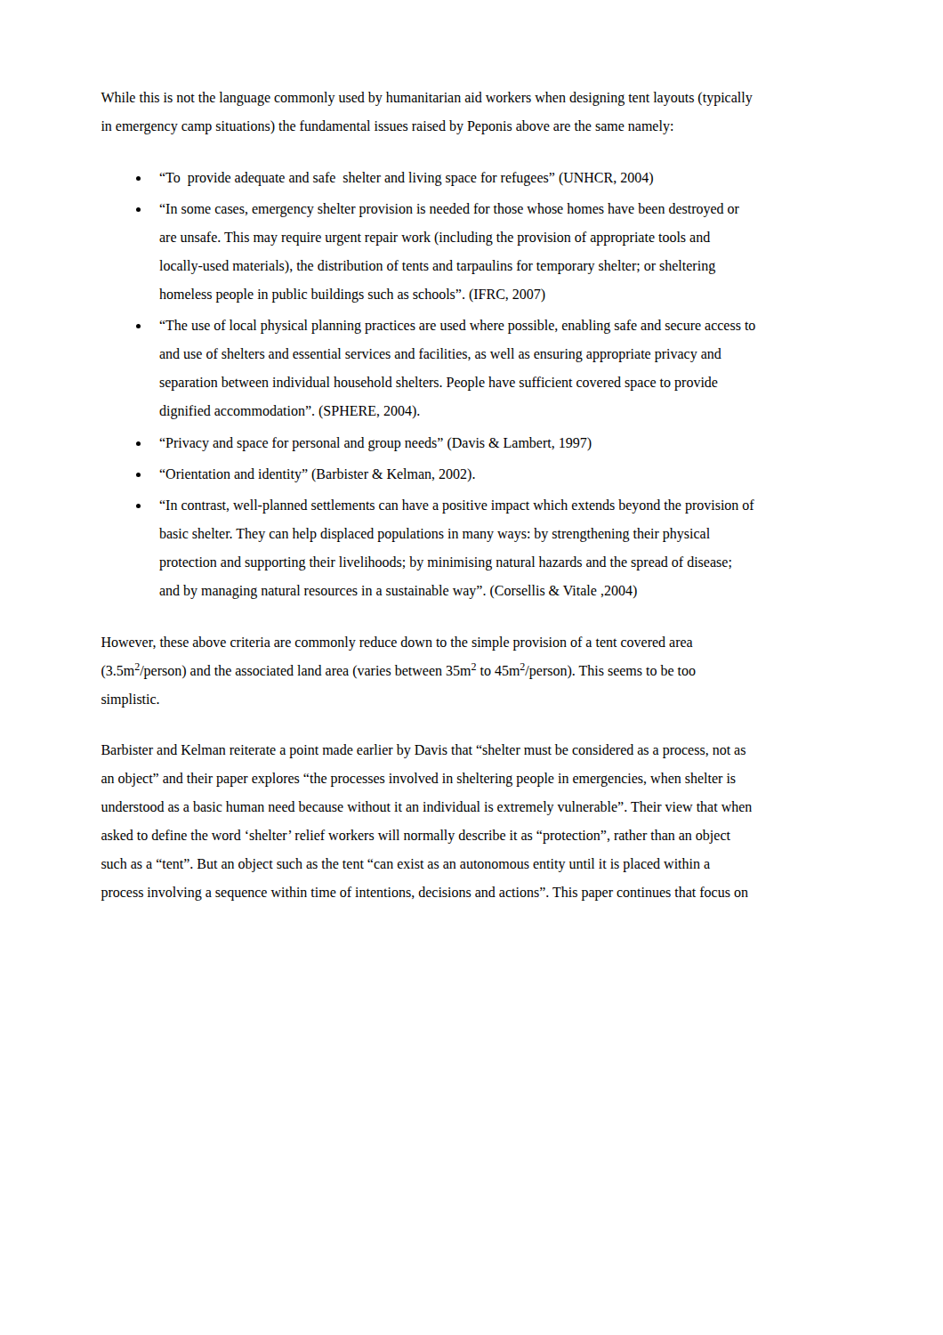While this is not the language commonly used by humanitarian aid workers when designing tent layouts (typically in emergency camp situations) the fundamental issues raised by Peponis above are the same namely:
“To provide adequate and safe shelter and living space for refugees” (UNHCR, 2004)
“In some cases, emergency shelter provision is needed for those whose homes have been destroyed or are unsafe. This may require urgent repair work (including the provision of appropriate tools and locally-used materials), the distribution of tents and tarpaulins for temporary shelter; or sheltering homeless people in public buildings such as schools”. (IFRC, 2007)
“The use of local physical planning practices are used where possible, enabling safe and secure access to and use of shelters and essential services and facilities, as well as ensuring appropriate privacy and separation between individual household shelters. People have sufficient covered space to provide dignified accommodation”. (SPHERE, 2004).
“Privacy and space for personal and group needs” (Davis & Lambert, 1997)
“Orientation and identity” (Barbister & Kelman, 2002).
“In contrast, well-planned settlements can have a positive impact which extends beyond the provision of basic shelter. They can help displaced populations in many ways: by strengthening their physical protection and supporting their livelihoods; by minimising natural hazards and the spread of disease; and by managing natural resources in a sustainable way”. (Corsellis & Vitale ,2004)
However, these above criteria are commonly reduce down to the simple provision of a tent covered area (3.5m2/person) and the associated land area (varies between 35m2 to 45m2/person). This seems to be too simplistic.
Barbister and Kelman reiterate a point made earlier by Davis that “shelter must be considered as a process, not as an object” and their paper explores “the processes involved in sheltering people in emergencies, when shelter is understood as a basic human need because without it an individual is extremely vulnerable”. Their view that when asked to define the word ‘shelter’ relief workers will normally describe it as “protection”, rather than an object such as a “tent”. But an object such as the tent “can exist as an autonomous entity until it is placed within a process involving a sequence within time of intentions, decisions and actions”. This paper continues that focus on